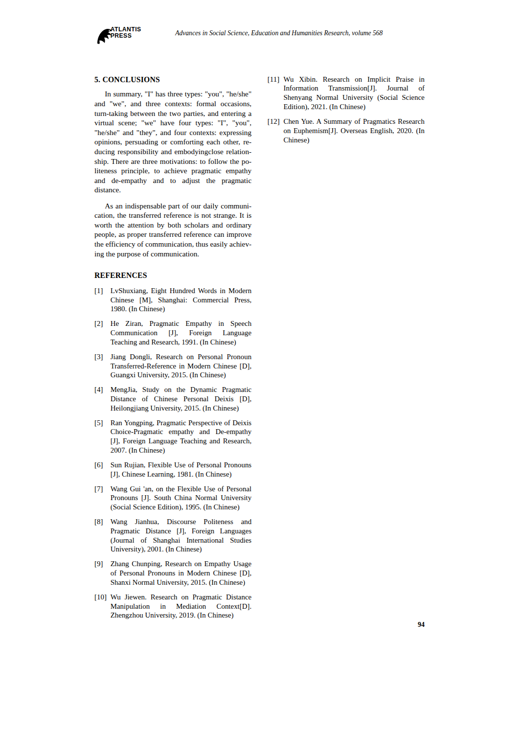ATLANTIS
PRESS
Advances in Social Science, Education and Humanities Research, volume 568
5. CONCLUSIONS
In summary, "I" has three types: "you", "he/she" and "we", and three contexts: formal occasions, turn-taking between the two parties, and entering a virtual scene; "we" have four types: "I", "you", "he/she" and "they", and four contexts: expressing opinions, persuading or comforting each other, reducing responsibility and embodyingclose relationship. There are three motivations: to follow the politeness principle, to achieve pragmatic empathy and de-empathy and to adjust the pragmatic distance.
As an indispensable part of our daily communication, the transferred reference is not strange. It is worth the attention by both scholars and ordinary people, as proper transferred reference can improve the efficiency of communication, thus easily achieving the purpose of communication.
REFERENCES
[1] LvShuxiang, Eight Hundred Words in Modern Chinese [M], Shanghai: Commercial Press, 1980. (In Chinese)
[2] He Ziran, Pragmatic Empathy in Speech Communication [J], Foreign Language Teaching and Research, 1991. (In Chinese)
[3] Jiang Dongli, Research on Personal Pronoun Transferred-Reference in Modern Chinese [D], Guangxi University, 2015. (In Chinese)
[4] MengJia, Study on the Dynamic Pragmatic Distance of Chinese Personal Deixis [D], Heilongjiang University, 2015. (In Chinese)
[5] Ran Yongping, Pragmatic Perspective of Deixis Choice-Pragmatic empathy and De-empathy [J], Foreign Language Teaching and Research, 2007. (In Chinese)
[6] Sun Rujian, Flexible Use of Personal Pronouns [J], Chinese Learning, 1981. (In Chinese)
[7] Wang Gui 'an, on the Flexible Use of Personal Pronouns [J]. South China Normal University (Social Science Edition), 1995. (In Chinese)
[8] Wang Jianhua, Discourse Politeness and Pragmatic Distance [J], Foreign Languages (Journal of Shanghai International Studies University), 2001. (In Chinese)
[9] Zhang Chunping, Research on Empathy Usage of Personal Pronouns in Modern Chinese [D], Shanxi Normal University, 2015. (In Chinese)
[10] Wu Jiewen. Research on Pragmatic Distance Manipulation in Mediation Context[D]. Zhengzhou University, 2019. (In Chinese)
[11] Wu Xibin. Research on Implicit Praise in Information Transmission[J]. Journal of Shenyang Normal University (Social Science Edition), 2021. (In Chinese)
[12] Chen Yue. A Summary of Pragmatics Research on Euphemism[J]. Overseas English, 2020. (In Chinese)
94